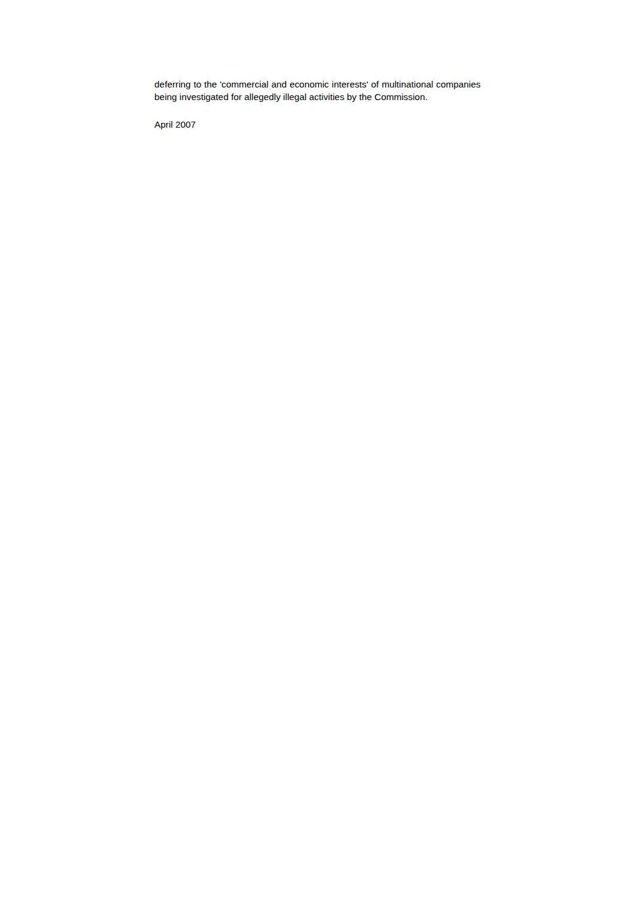deferring to the 'commercial and economic interests' of multinational companies being investigated for allegedly illegal activities by the Commission.
April 2007